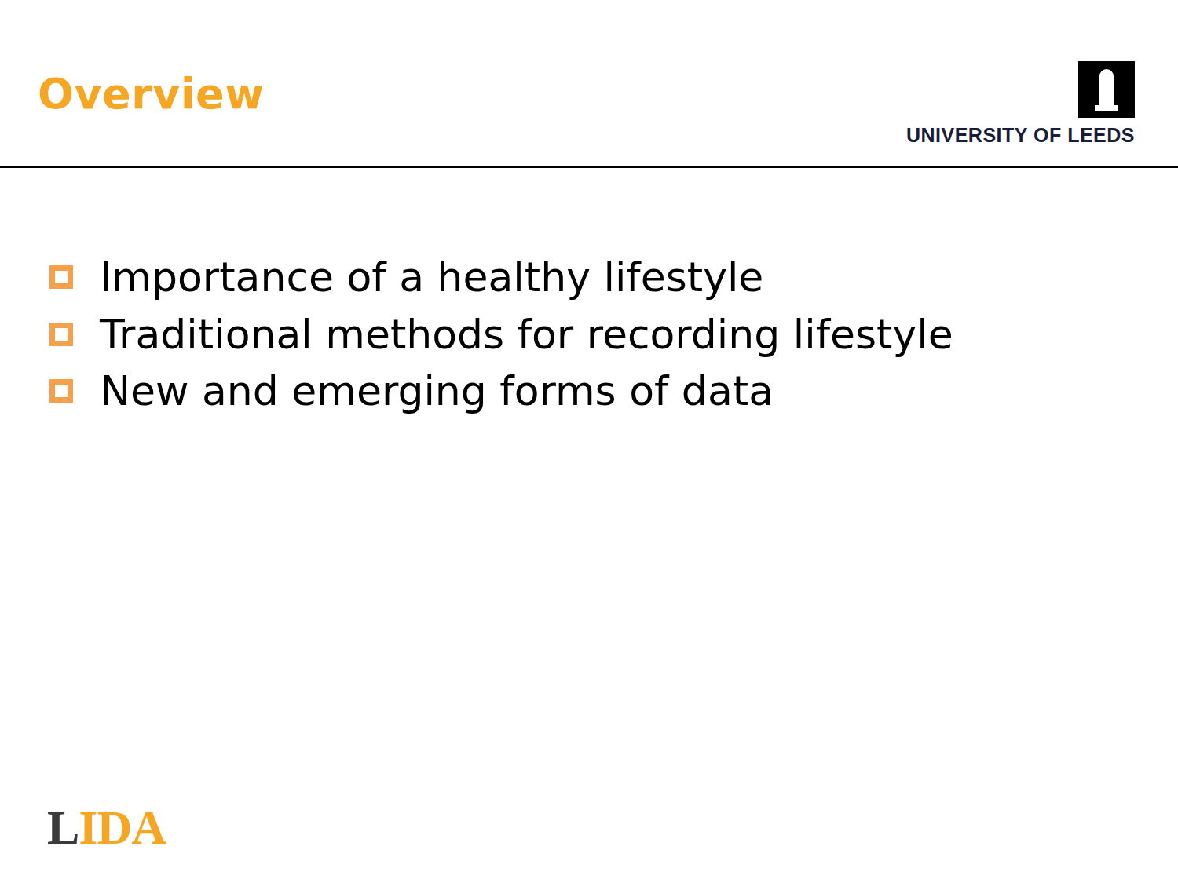Overview
UNIVERSITY OF LEEDS
Importance of a healthy lifestyle
Traditional methods for recording lifestyle
New and emerging forms of data
LIDA